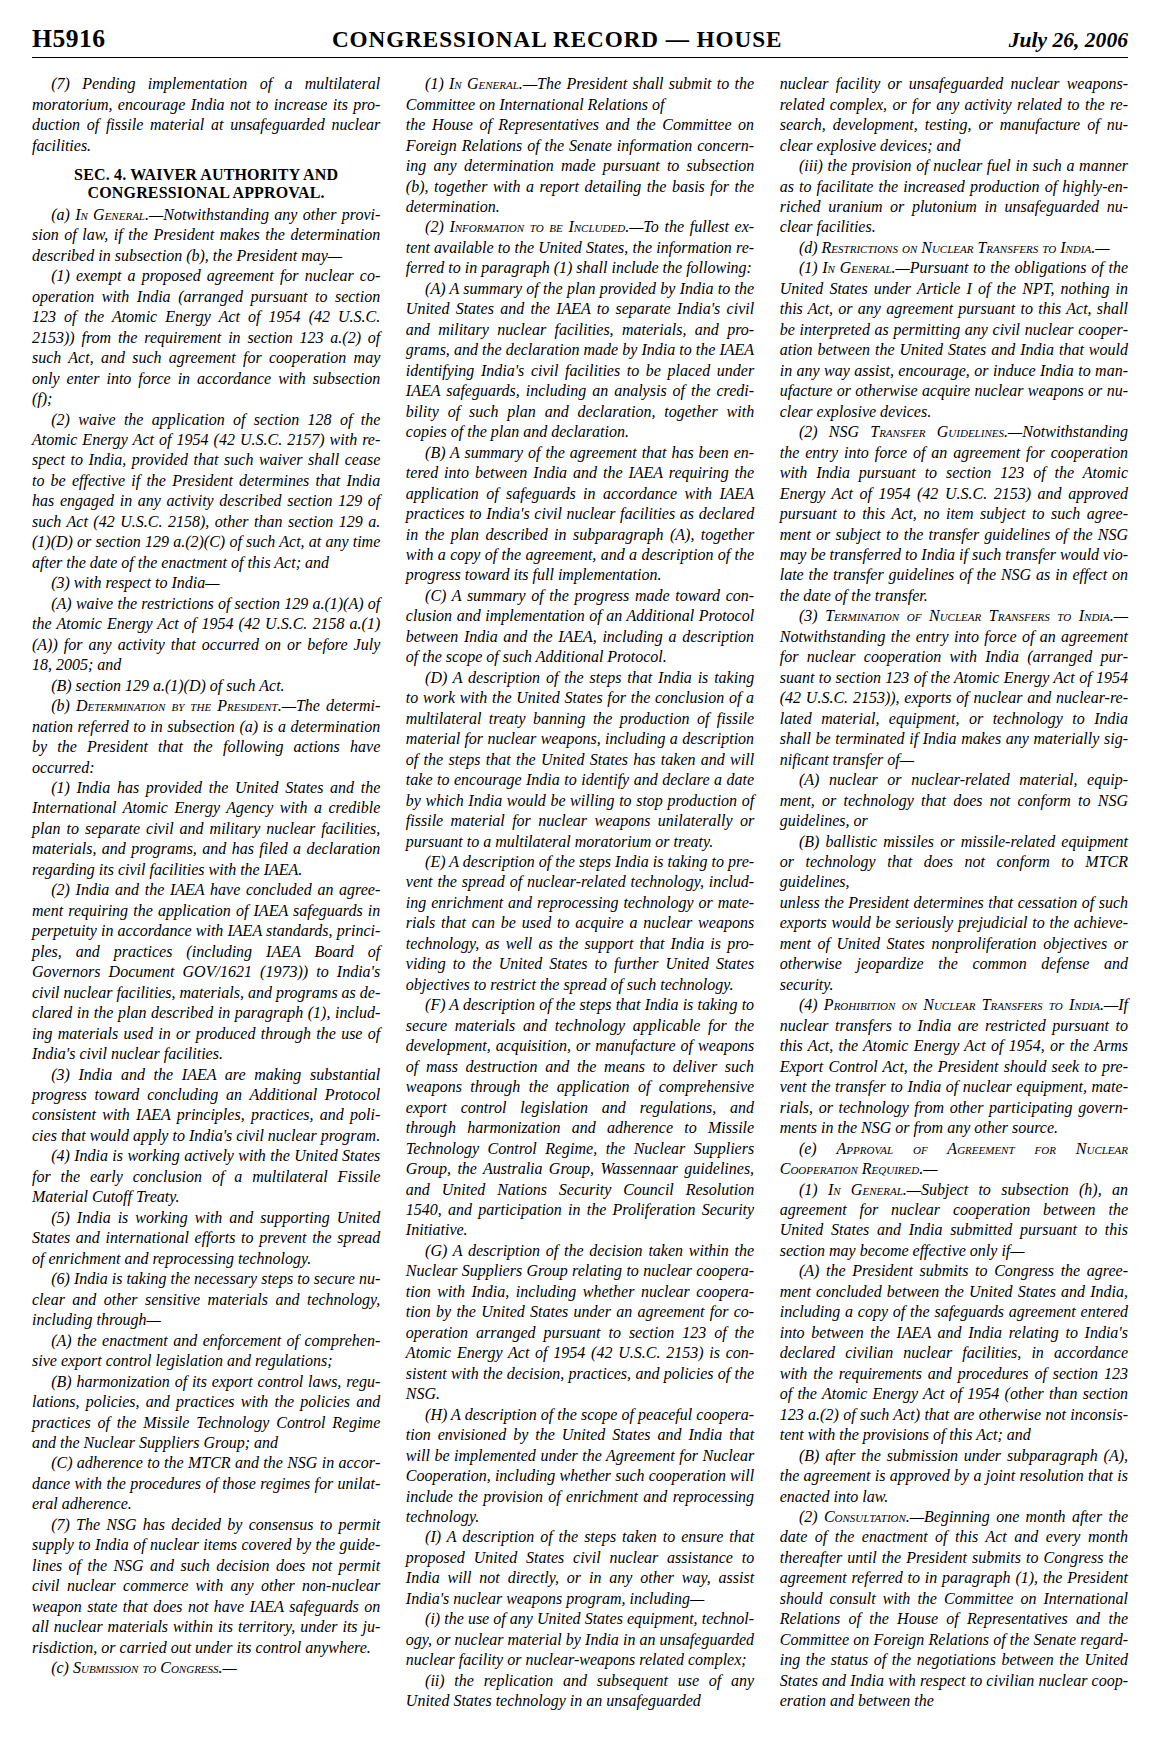H5916 CONGRESSIONAL RECORD — HOUSE July 26, 2006
(7) Pending implementation of a multilateral moratorium, encourage India not to increase its production of fissile material at unsafeguarded nuclear facilities.
SEC. 4. WAIVER AUTHORITY AND CONGRESSIONAL APPROVAL.
(a) In General.—Notwithstanding any other provision of law, if the President makes the determination described in subsection (b), the President may—
(1) exempt a proposed agreement for nuclear cooperation with India (arranged pursuant to section 123 of the Atomic Energy Act of 1954 (42 U.S.C. 2153)) from the requirement in section 123 a.(2) of such Act, and such agreement for cooperation may only enter into force in accordance with subsection (f);
(2) waive the application of section 128 of the Atomic Energy Act of 1954 (42 U.S.C. 2157) with respect to India, provided that such waiver shall cease to be effective if the President determines that India has engaged in any activity described section 129 of such Act (42 U.S.C. 2158), other than section 129 a.(1)(D) or section 129 a.(2)(C) of such Act, at any time after the date of the enactment of this Act; and
(3) with respect to India—
(A) waive the restrictions of section 129 a.(1)(A) of the Atomic Energy Act of 1954 (42 U.S.C. 2158 a.(1)(A)) for any activity that occurred on or before July 18, 2005; and
(B) section 129 a.(1)(D) of such Act.
(b) Determination by the President.—The determination referred to in subsection (a) is a determination by the President that the following actions have occurred:
(1) India has provided the United States and the International Atomic Energy Agency with a credible plan to separate civil and military nuclear facilities, materials, and programs, and has filed a declaration regarding its civil facilities with the IAEA.
(2) India and the IAEA have concluded an agreement requiring the application of IAEA safeguards in perpetuity in accordance with IAEA standards, principles, and practices (including IAEA Board of Governors Document GOV/1621 (1973)) to India's civil nuclear facilities, materials, and programs as declared in the plan described in paragraph (1), including materials used in or produced through the use of India's civil nuclear facilities.
(3) India and the IAEA are making substantial progress toward concluding an Additional Protocol consistent with IAEA principles, practices, and policies that would apply to India's civil nuclear program.
(4) India is working actively with the United States for the early conclusion of a multilateral Fissile Material Cutoff Treaty.
(5) India is working with and supporting United States and international efforts to prevent the spread of enrichment and reprocessing technology.
(6) India is taking the necessary steps to secure nuclear and other sensitive materials and technology, including through—
(A) the enactment and enforcement of comprehensive export control legislation and regulations;
(B) harmonization of its export control laws, regulations, policies, and practices with the policies and practices of the Missile Technology Control Regime and the Nuclear Suppliers Group; and
(C) adherence to the MTCR and the NSG in accordance with the procedures of those regimes for unilateral adherence.
(7) The NSG has decided by consensus to permit supply to India of nuclear items covered by the guidelines of the NSG and such decision does not permit civil nuclear commerce with any other non-nuclear weapon state that does not have IAEA safeguards on all nuclear materials within its territory, under its jurisdiction, or carried out under its control anywhere.
(c) Submission to Congress.—
(1) In General.—The President shall submit to the Committee on International Relations of
the House of Representatives and the Committee on Foreign Relations of the Senate information concerning any determination made pursuant to subsection (b), together with a report detailing the basis for the determination.
(2) Information to be Included.—To the fullest extent available to the United States, the information referred to in paragraph (1) shall include the following:
(A) A summary of the plan provided by India to the United States and the IAEA to separate India's civil and military nuclear facilities, materials, and programs, and the declaration made by India to the IAEA identifying India's civil facilities to be placed under IAEA safeguards, including an analysis of the credibility of such plan and declaration, together with copies of the plan and declaration.
(B) A summary of the agreement that has been entered into between India and the IAEA requiring the application of safeguards in accordance with IAEA practices to India's civil nuclear facilities as declared in the plan described in subparagraph (A), together with a copy of the agreement, and a description of the progress toward its full implementation.
(C) A summary of the progress made toward conclusion and implementation of an Additional Protocol between India and the IAEA, including a description of the scope of such Additional Protocol.
(D) A description of the steps that India is taking to work with the United States for the conclusion of a multilateral treaty banning the production of fissile material for nuclear weapons, including a description of the steps that the United States has taken and will take to encourage India to identify and declare a date by which India would be willing to stop production of fissile material for nuclear weapons unilaterally or pursuant to a multilateral moratorium or treaty.
(E) A description of the steps India is taking to prevent the spread of nuclear-related technology, including enrichment and reprocessing technology or materials that can be used to acquire a nuclear weapons technology, as well as the support that India is providing to the United States to further United States objectives to restrict the spread of such technology.
(F) A description of the steps that India is taking to secure materials and technology applicable for the development, acquisition, or manufacture of weapons of mass destruction and the means to deliver such weapons through the application of comprehensive export control legislation and regulations, and through harmonization and adherence to Missile Technology Control Regime, the Nuclear Suppliers Group, the Australia Group, Wassennaar guidelines, and United Nations Security Council Resolution 1540, and participation in the Proliferation Security Initiative.
(G) A description of the decision taken within the Nuclear Suppliers Group relating to nuclear cooperation with India, including whether nuclear cooperation by the United States under an agreement for cooperation arranged pursuant to section 123 of the Atomic Energy Act of 1954 (42 U.S.C. 2153) is consistent with the decision, practices, and policies of the NSG.
(H) A description of the scope of peaceful cooperation envisioned by the United States and India that will be implemented under the Agreement for Nuclear Cooperation, including whether such cooperation will include the provision of enrichment and reprocessing technology.
(I) A description of the steps taken to ensure that proposed United States civil nuclear assistance to India will not directly, or in any other way, assist India's nuclear weapons program, including—
(i) the use of any United States equipment, technology, or nuclear material by India in an unsafeguarded nuclear facility or nuclear-weapons related complex;
(ii) the replication and subsequent use of any United States technology in an unsafeguarded
nuclear facility or unsafeguarded nuclear weapons-related complex, or for any activity related to the research, development, testing, or manufacture of nuclear explosive devices; and
(iii) the provision of nuclear fuel in such a manner as to facilitate the increased production of highly-enriched uranium or plutonium in unsafeguarded nuclear facilities.
(d) Restrictions on Nuclear Transfers to India.—
(1) In General.—Pursuant to the obligations of the United States under Article I of the NPT, nothing in this Act, or any agreement pursuant to this Act, shall be interpreted as permitting any civil nuclear cooperation between the United States and India that would in any way assist, encourage, or induce India to manufacture or otherwise acquire nuclear weapons or nuclear explosive devices.
(2) NSG Transfer Guidelines.—Notwithstanding the entry into force of an agreement for cooperation with India pursuant to section 123 of the Atomic Energy Act of 1954 (42 U.S.C. 2153) and approved pursuant to this Act, no item subject to such agreement or subject to the transfer guidelines of the NSG may be transferred to India if such transfer would violate the transfer guidelines of the NSG as in effect on the date of the transfer.
(3) Termination of Nuclear Transfers to India.—Notwithstanding the entry into force of an agreement for nuclear cooperation with India (arranged pursuant to section 123 of the Atomic Energy Act of 1954 (42 U.S.C. 2153)), exports of nuclear and nuclear-related material, equipment, or technology to India shall be terminated if India makes any materially significant transfer of—
(A) nuclear or nuclear-related material, equipment, or technology that does not conform to NSG guidelines, or
(B) ballistic missiles or missile-related equipment or technology that does not conform to MTCR guidelines,
unless the President determines that cessation of such exports would be seriously prejudicial to the achievement of United States nonproliferation objectives or otherwise jeopardize the common defense and security.
(4) Prohibition on Nuclear Transfers to India.—If nuclear transfers to India are restricted pursuant to this Act, the Atomic Energy Act of 1954, or the Arms Export Control Act, the President should seek to prevent the transfer to India of nuclear equipment, materials, or technology from other participating governments in the NSG or from any other source.
(e) Approval of Agreement for Nuclear Cooperation Required.—
(1) In General.—Subject to subsection (h), an agreement for nuclear cooperation between the United States and India submitted pursuant to this section may become effective only if—
(A) the President submits to Congress the agreement concluded between the United States and India, including a copy of the safeguards agreement entered into between the IAEA and India relating to India's declared civilian nuclear facilities, in accordance with the requirements and procedures of section 123 of the Atomic Energy Act of 1954 (other than section 123 a.(2) of such Act) that are otherwise not inconsistent with the provisions of this Act; and
(B) after the submission under subparagraph (A), the agreement is approved by a joint resolution that is enacted into law.
(2) Consultation.—Beginning one month after the date of the enactment of this Act and every month thereafter until the President submits to Congress the agreement referred to in paragraph (1), the President should consult with the Committee on International Relations of the House of Representatives and the Committee on Foreign Relations of the Senate regarding the status of the negotiations between the United States and India with respect to civilian nuclear cooperation and between the